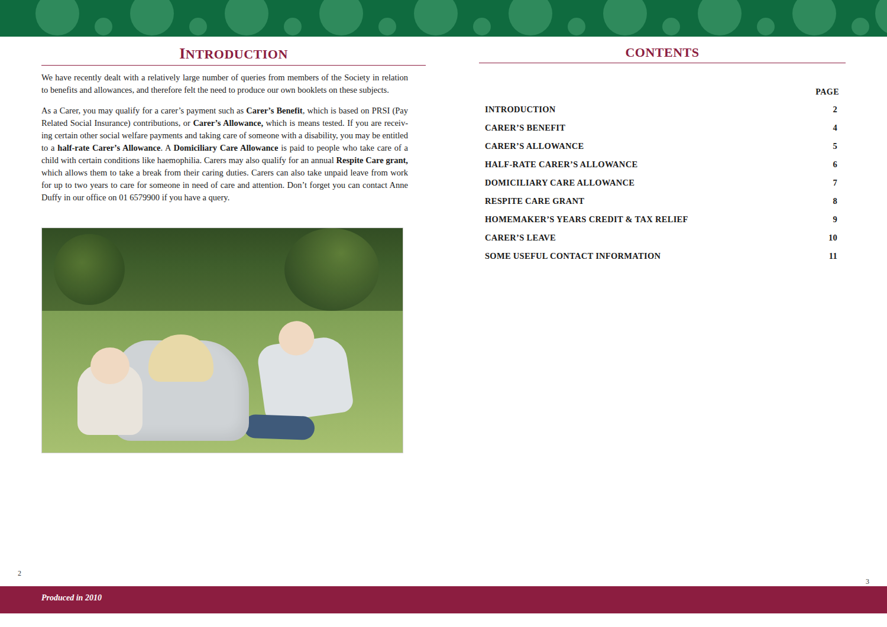INTRODUCTION
We have recently dealt with a relatively large number of queries from members of the Society in relation to benefits and allowances, and therefore felt the need to produce our own booklets on these subjects.
As a Carer, you may qualify for a carer’s payment such as Carer’s Benefit, which is based on PRSI (Pay Related Social Insurance) contributions, or Carer’s Allowance, which is means tested. If you are receiving certain other social welfare payments and taking care of someone with a disability, you may be entitled to a half-rate Carer’s Allowance. A Domiciliary Care Allowance is paid to people who take care of a child with certain conditions like haemophilia. Carers may also qualify for an annual Respite Care grant, which allows them to take a break from their caring duties. Carers can also take unpaid leave from work for up to two years to care for someone in need of care and attention. Don’t forget you can contact Anne Duffy in our office on 01 6579900 if you have a query.
2
CONTENTS
| | PAGE |
| --- | --- |
| INTRODUCTION | 2 |
| CARER’S BENEFIT | 4 |
| CARER’S ALLOWANCE | 5 |
| HALF-RATE CARER’S ALLOWANCE | 6 |
| DOMICILIARY CARE ALLOWANCE | 7 |
| RESPITE CARE GRANT | 8 |
| HOMEMAKER’S YEARS CREDIT & TAX RELIEF | 9 |
| CARER’S LEAVE | 10 |
| SOME USEFUL CONTACT INFORMATION | 11 |
3
Produced in 2010